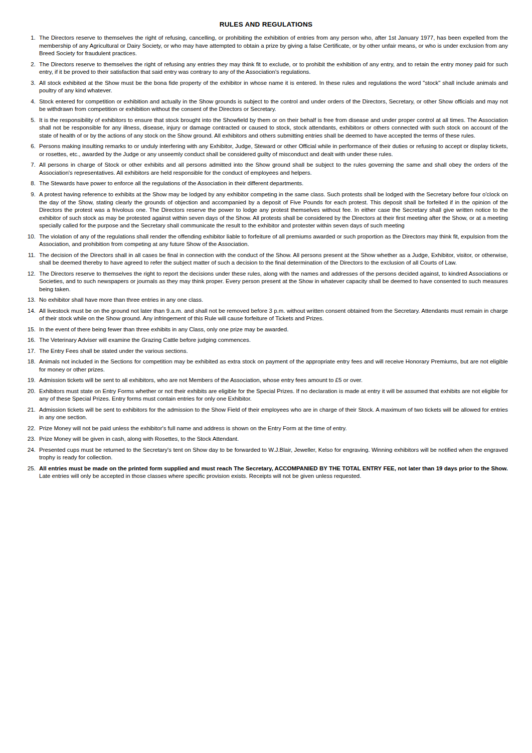RULES AND REGULATIONS
The Directors reserve to themselves the right of refusing, cancelling, or prohibiting the exhibition of entries from any person who, after 1st January 1977, has been expelled from the membership of any Agricultural or Dairy Society, or who may have attempted to obtain a prize by giving a false Certificate, or by other unfair means, or who is under exclusion from any Breed Society for fraudulent practices.
The Directors reserve to themselves the right of refusing any entries they may think fit to exclude, or to prohibit the exhibition of any entry, and to retain the entry money paid for such entry, if it be proved to their satisfaction that said entry was contrary to any of the Association's regulations.
All stock exhibited at the Show must be the bona fide property of the exhibitor in whose name it is entered. In these rules and regulations the word "stock" shall include animals and poultry of any kind whatever.
Stock entered for competition or exhibition and actually in the Show grounds is subject to the control and under orders of the Directors, Secretary, or other Show officials and may not be withdrawn from competition or exhibition without the consent of the Directors or Secretary.
It is the responsibility of exhibitors to ensure that stock brought into the Showfield by them or on their behalf is free from disease and under proper control at all times. The Association shall not be responsible for any illness, disease, injury or damage contracted or caused to stock, stock attendants, exhibitors or others connected with such stock on account of the state of health of or by the actions of any stock on the Show ground. All exhibitors and others submitting entries shall be deemed to have accepted the terms of these rules.
Persons making insulting remarks to or unduly interfering with any Exhibitor, Judge, Steward or other Official while in performance of their duties or refusing to accept or display tickets, or rosettes, etc., awarded by the Judge or any unseemly conduct shall be considered guilty of misconduct and dealt with under these rules.
All persons in charge of Stock or other exhibits and all persons admitted into the Show ground shall be subject to the rules governing the same and shall obey the orders of the Association's representatives. All exhibitors are held responsible for the conduct of employees and helpers.
The Stewards have power to enforce all the regulations of the Association in their different departments.
A protest having reference to exhibits at the Show may be lodged by any exhibitor competing in the same class. Such protests shall be lodged with the Secretary before four o'clock on the day of the Show, stating clearly the grounds of objection and accompanied by a deposit of Five Pounds for each protest. This deposit shall be forfeited if in the opinion of the Directors the protest was a frivolous one. The Directors reserve the power to lodge any protest themselves without fee. In either case the Secretary shall give written notice to the exhibitor of such stock as may be protested against within seven days of the Show. All protests shall be considered by the Directors at their first meeting after the Show, or at a meeting specially called for the purpose and the Secretary shall communicate the result to the exhibitor and protester within seven days of such meeting
The violation of any of the regulations shall render the offending exhibitor liable to forfeiture of all premiums awarded or such proportion as the Directors may think fit, expulsion from the Association, and prohibition from competing at any future Show of the Association.
The decision of the Directors shall in all cases be final in connection with the conduct of the Show. All persons present at the Show whether as a Judge, Exhibitor, visitor, or otherwise, shall be deemed thereby to have agreed to refer the subject matter of such a decision to the final determination of the Directors to the exclusion of all Courts of Law.
The Directors reserve to themselves the right to report the decisions under these rules, along with the names and addresses of the persons decided against, to kindred Associations or Societies, and to such newspapers or journals as they may think proper. Every person present at the Show in whatever capacity shall be deemed to have consented to such measures being taken.
No exhibitor shall have more than three entries in any one class.
All livestock must be on the ground not later than 9.a.m. and shall not be removed before 3 p.m. without written consent obtained from the Secretary. Attendants must remain in charge of their stock while on the Show ground. Any infringement of this Rule will cause forfeiture of Tickets and Prizes.
In the event of there being fewer than three exhibits in any Class, only one prize may be awarded.
The Veterinary Adviser will examine the Grazing Cattle before judging commences.
The Entry Fees shall be stated under the various sections.
Animals not included in the Sections for competition may be exhibited as extra stock on payment of the appropriate entry fees and will receive Honorary Premiums, but are not eligible for money or other prizes.
Admission tickets will be sent to all exhibitors, who are not Members of the Association, whose entry fees amount to £5 or over.
Exhibitors must state on Entry Forms whether or not their exhibits are eligible for the Special Prizes. If no declaration is made at entry it will be assumed that exhibits are not eligible for any of these Special Prizes. Entry forms must contain entries for only one Exhibitor.
Admission tickets will be sent to exhibitors for the admission to the Show Field of their employees who are in charge of their Stock. A maximum of two tickets will be allowed for entries in any one section.
Prize Money will not be paid unless the exhibitor's full name and address is shown on the Entry Form at the time of entry.
Prize Money will be given in cash, along with Rosettes, to the Stock Attendant.
Presented cups must be returned to the Secretary's tent on Show day to be forwarded to W.J.Blair, Jeweller, Kelso for engraving. Winning exhibitors will be notified when the engraved trophy is ready for collection.
All entries must be made on the printed form supplied and must reach The Secretary, ACCOMPANIED BY THE TOTAL ENTRY FEE, not later than 19 days prior to the Show. Late entries will only be accepted in those classes where specific provision exists. Receipts will not be given unless requested.